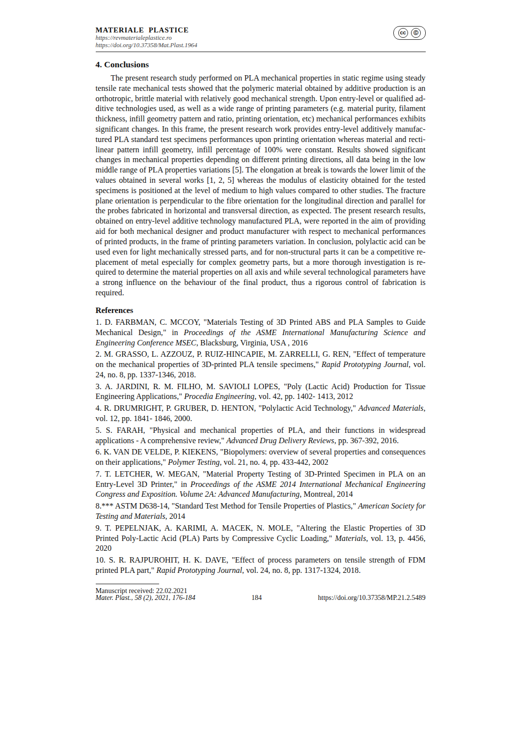MATERIALE PLASTICE
https://revmaterialeplastice.ro
https://doi.org/10.37358/Mat.Plast.1964
cc Ⓒ
4. Conclusions
The present research study performed on PLA mechanical properties in static regime using steady tensile rate mechanical tests showed that the polymeric material obtained by additive production is an orthotropic, brittle material with relatively good mechanical strength. Upon entry-level or qualified additive technologies used, as well as a wide range of printing parameters (e.g. material purity, filament thickness, infill geometry pattern and ratio, printing orientation, etc) mechanical performances exhibits significant changes. In this frame, the present research work provides entry-level additively manufactured PLA standard test specimens performances upon printing orientation whereas material and rectilinear pattern infill geometry, infill percentage of 100% were constant. Results showed significant changes in mechanical properties depending on different printing directions, all data being in the low middle range of PLA properties variations [5]. The elongation at break is towards the lower limit of the values obtained in several works [1, 2, 5] whereas the modulus of elasticity obtained for the tested specimens is positioned at the level of medium to high values compared to other studies. The fracture plane orientation is perpendicular to the fibre orientation for the longitudinal direction and parallel for the probes fabricated in horizontal and transversal direction, as expected. The present research results, obtained on entry-level additive technology manufactured PLA, were reported in the aim of providing aid for both mechanical designer and product manufacturer with respect to mechanical performances of printed products, in the frame of printing parameters variation. In conclusion, polylactic acid can be used even for light mechanically stressed parts, and for non-structural parts it can be a competitive replacement of metal especially for complex geometry parts, but a more thorough investigation is required to determine the material properties on all axis and while several technological parameters have a strong influence on the behaviour of the final product, thus a rigorous control of fabrication is required.
References
1. D. FARBMAN, C. MCCOY, "Materials Testing of 3D Printed ABS and PLA Samples to Guide Mechanical Design," in Proceedings of the ASME International Manufacturing Science and Engineering Conference MSEC, Blacksburg, Virginia, USA , 2016
2. M. GRASSO, L. AZZOUZ, P. RUIZ-HINCAPIE, M. ZARRELLI, G. REN, "Effect of temperature on the mechanical properties of 3D-printed PLA tensile specimens," Rapid Prototyping Journal, vol. 24, no. 8, pp. 1337-1346, 2018.
3. A. JARDINI, R. M. FILHO, M. SAVIOLI LOPES, "Poly (Lactic Acid) Production for Tissue Engineering Applications," Procedia Engineering, vol. 42, pp. 1402- 1413, 2012
4. R. DRUMRIGHT, P. GRUBER, D. HENTON, "Polylactic Acid Technology," Advanced Materials, vol. 12, pp. 1841- 1846, 2000.
5. S. FARAH, "Physical and mechanical properties of PLA, and their functions in widespread applications - A comprehensive review," Advanced Drug Delivery Reviews, pp. 367-392, 2016.
6. K. VAN DE VELDE, P. KIEKENS, "Biopolymers: overview of several properties and consequences on their applications," Polymer Testing, vol. 21, no. 4, pp. 433-442, 2002
7. T. LETCHER, W. MEGAN, "Material Property Testing of 3D-Printed Specimen in PLA on an Entry-Level 3D Printer," in Proceedings of the ASME 2014 International Mechanical Engineering Congress and Exposition. Volume 2A: Advanced Manufacturing, Montreal, 2014
8.*** ASTM D638-14, "Standard Test Method for Tensile Properties of Plastics," American Society for Testing and Materials, 2014
9. T. PEPELNJAK, A. KARIMI, A. MACEK, N. MOLE, "Altering the Elastic Properties of 3D Printed Poly-Lactic Acid (PLA) Parts by Compressive Cyclic Loading," Materials, vol. 13, p. 4456, 2020
10. S. R. RAJPUROHIT, H. K. DAVE, "Effect of process parameters on tensile strength of FDM printed PLA part," Rapid Prototyping Journal, vol. 24, no. 8, pp. 1317-1324, 2018.
Manuscript received: 22.02.2021
Mater. Plast., 58 (2), 2021, 176-184
184
https://doi.org/10.37358/MP.21.2.5489